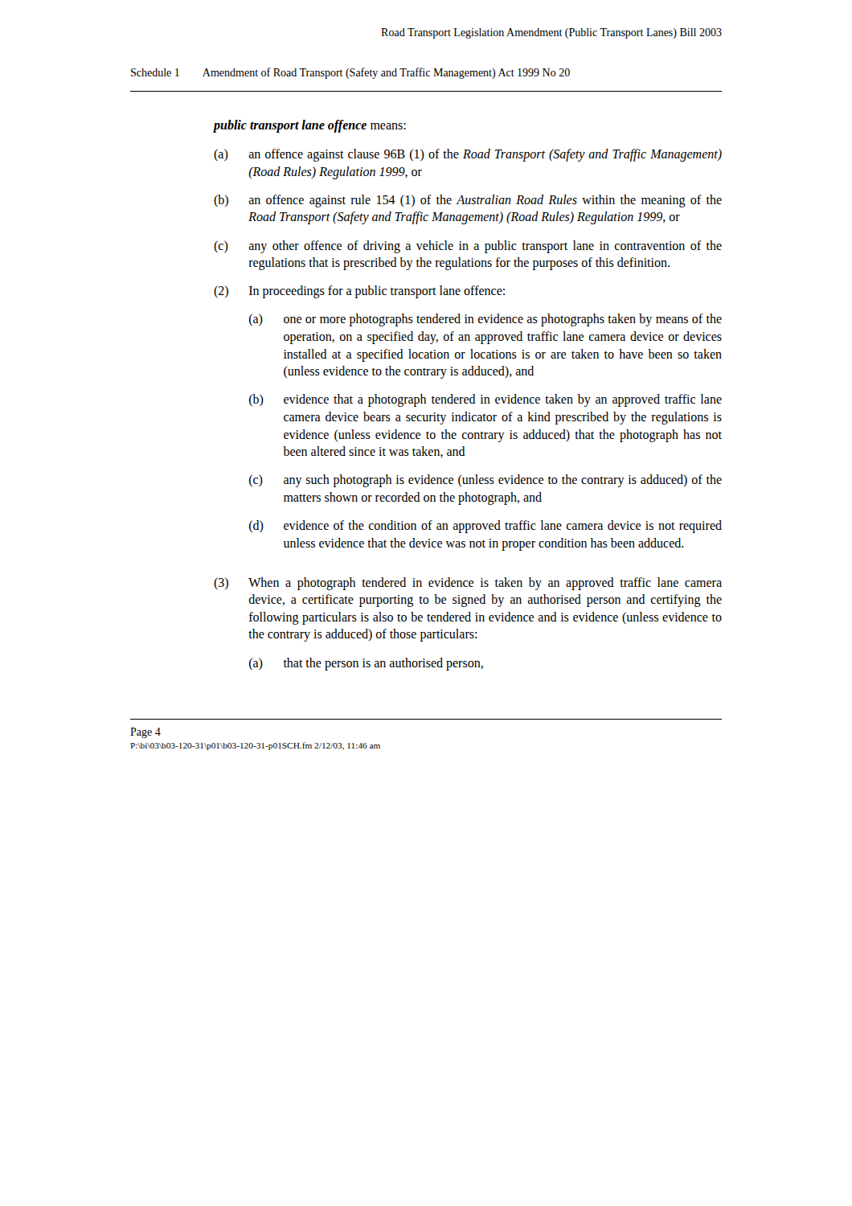Road Transport Legislation Amendment (Public Transport Lanes) Bill 2003
Schedule 1
Amendment of Road Transport (Safety and Traffic Management) Act 1999 No 20
public transport lane offence means:
(a)
an offence against clause 96B (1) of the Road Transport (Safety and Traffic Management) (Road Rules) Regulation 1999, or
(b)
an offence against rule 154 (1) of the Australian Road Rules within the meaning of the Road Transport (Safety and Traffic Management) (Road Rules) Regulation 1999, or
(c)
any other offence of driving a vehicle in a public transport lane in contravention of the regulations that is prescribed by the regulations for the purposes of this definition.
(2)
In proceedings for a public transport lane offence:
(a)
one or more photographs tendered in evidence as photographs taken by means of the operation, on a specified day, of an approved traffic lane camera device or devices installed at a specified location or locations is or are taken to have been so taken (unless evidence to the contrary is adduced), and
(b)
evidence that a photograph tendered in evidence taken by an approved traffic lane camera device bears a security indicator of a kind prescribed by the regulations is evidence (unless evidence to the contrary is adduced) that the photograph has not been altered since it was taken, and
(c)
any such photograph is evidence (unless evidence to the contrary is adduced) of the matters shown or recorded on the photograph, and
(d)
evidence of the condition of an approved traffic lane camera device is not required unless evidence that the device was not in proper condition has been adduced.
(3)
When a photograph tendered in evidence is taken by an approved traffic lane camera device, a certificate purporting to be signed by an authorised person and certifying the following particulars is also to be tendered in evidence and is evidence (unless evidence to the contrary is adduced) of those particulars:
(a)
that the person is an authorised person,
Page 4
P:\bi\03\b03-120-31\p01\b03-120-31-p01SCH.fm 2/12/03, 11:46 am